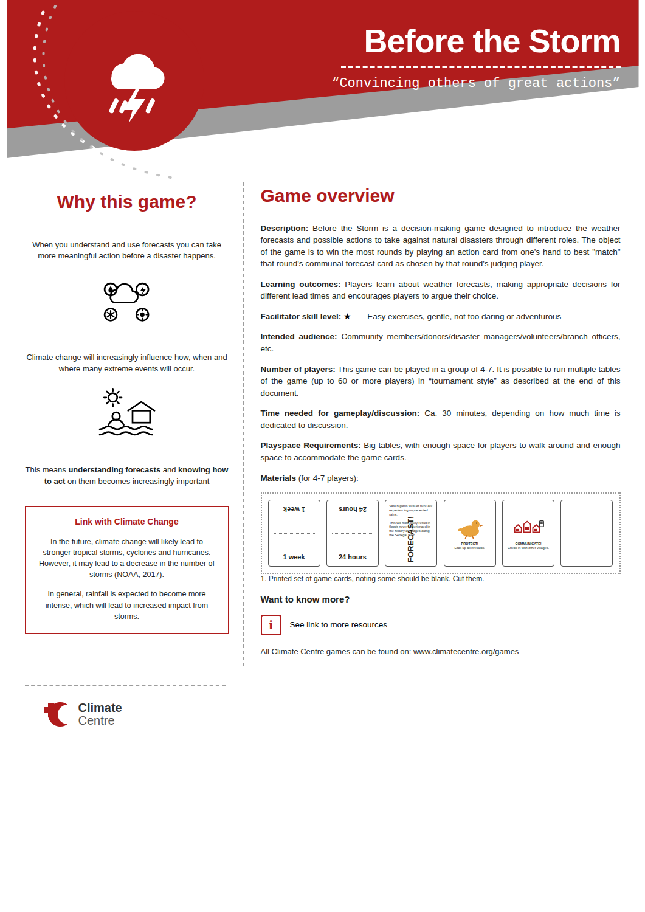Before the Storm
“Convincing others of great actions”
#103
Why this game?
When you understand and use forecasts you can take more meaningful action before a disaster happens.
Climate change will increasingly influence how, when and where many extreme events will occur.
This means understanding forecasts and knowing how to act on them becomes increasingly important
Link with Climate Change
In the future, climate change will likely lead to stronger tropical storms, cyclones and hurricanes. However, it may lead to a decrease in the number of storms (NOAA, 2017).
In general, rainfall is expected to become more intense, which will lead to increased impact from storms.
Game overview
Description: Before the Storm is a decision-making game designed to introduce the weather forecasts and possible actions to take against natural disasters through different roles. The object of the game is to win the most rounds by playing an action card from one's hand to best "match" that round's communal forecast card as chosen by that round's judging player.
Learning outcomes: Players learn about weather forecasts, making appropriate decisions for different lead times and encourages players to argue their choice.
Facilitator skill level: ★ Easy exercises, gentle, not too daring or adventurous
Intended audience: Community members/donors/disaster managers/volunteers/branch officers, etc.
Number of players: This game can be played in a group of 4-7. It is possible to run multiple tables of the game (up to 60 or more players) in “tournament style” as described at the end of this document.
Time needed for gameplay/discussion: Ca. 30 minutes, depending on how much time is dedicated to discussion.
Playspace Requirements: Big tables, with enough space for players to walk around and enough space to accommodate the game cards.
Materials (for 4-7 players):
1 week
1 week
24 hours
24 hours
Vast regions west of here are experiencing unprecented rains.
This will most likely result in floods never experienced in the history of villages along the Senegal river.
FORECAST!
PROTECT!
Lock up all livestock.
COMMUNICATE!
Check in with other villages.
1. Printed set of game cards, noting some should be blank. Cut them.
Want to know more?
i
See link to more resources
All Climate Centre games can be found on: www.climatecentre.org/games
Climate
Centre